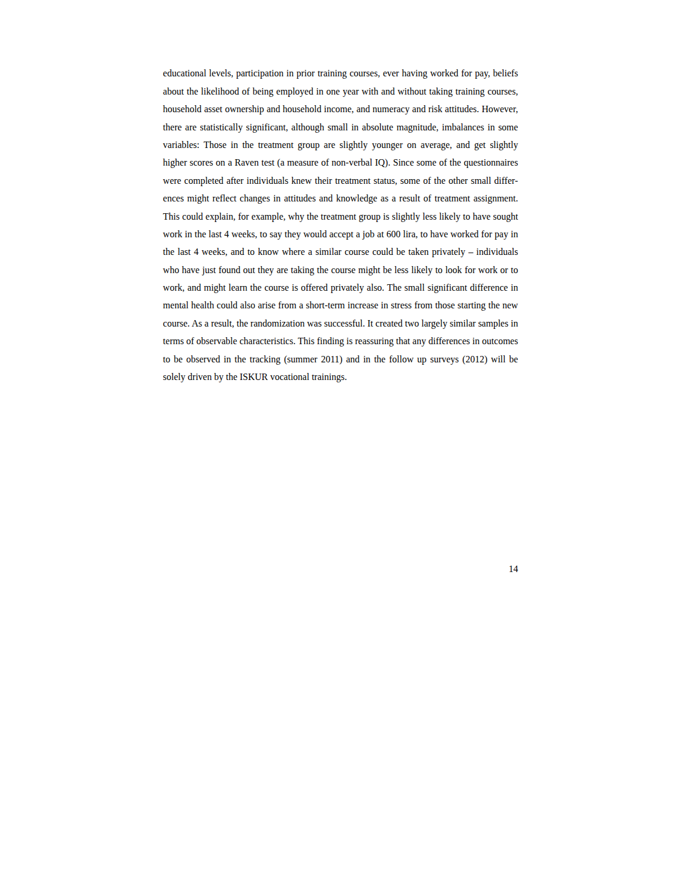educational levels, participation in prior training courses, ever having worked for pay, beliefs about the likelihood of being employed in one year with and without taking training courses, household asset ownership and household income, and numeracy and risk attitudes. However, there are statistically significant, although small in absolute magnitude, imbalances in some variables: Those in the treatment group are slightly younger on average, and get slightly higher scores on a Raven test (a measure of non-verbal IQ). Since some of the questionnaires were completed after individuals knew their treatment status, some of the other small differences might reflect changes in attitudes and knowledge as a result of treatment assignment. This could explain, for example, why the treatment group is slightly less likely to have sought work in the last 4 weeks, to say they would accept a job at 600 lira, to have worked for pay in the last 4 weeks, and to know where a similar course could be taken privately – individuals who have just found out they are taking the course might be less likely to look for work or to work, and might learn the course is offered privately also. The small significant difference in mental health could also arise from a short-term increase in stress from those starting the new course. As a result, the randomization was successful. It created two largely similar samples in terms of observable characteristics. This finding is reassuring that any differences in outcomes to be observed in the tracking (summer 2011) and in the follow up surveys (2012) will be solely driven by the ISKUR vocational trainings.
14